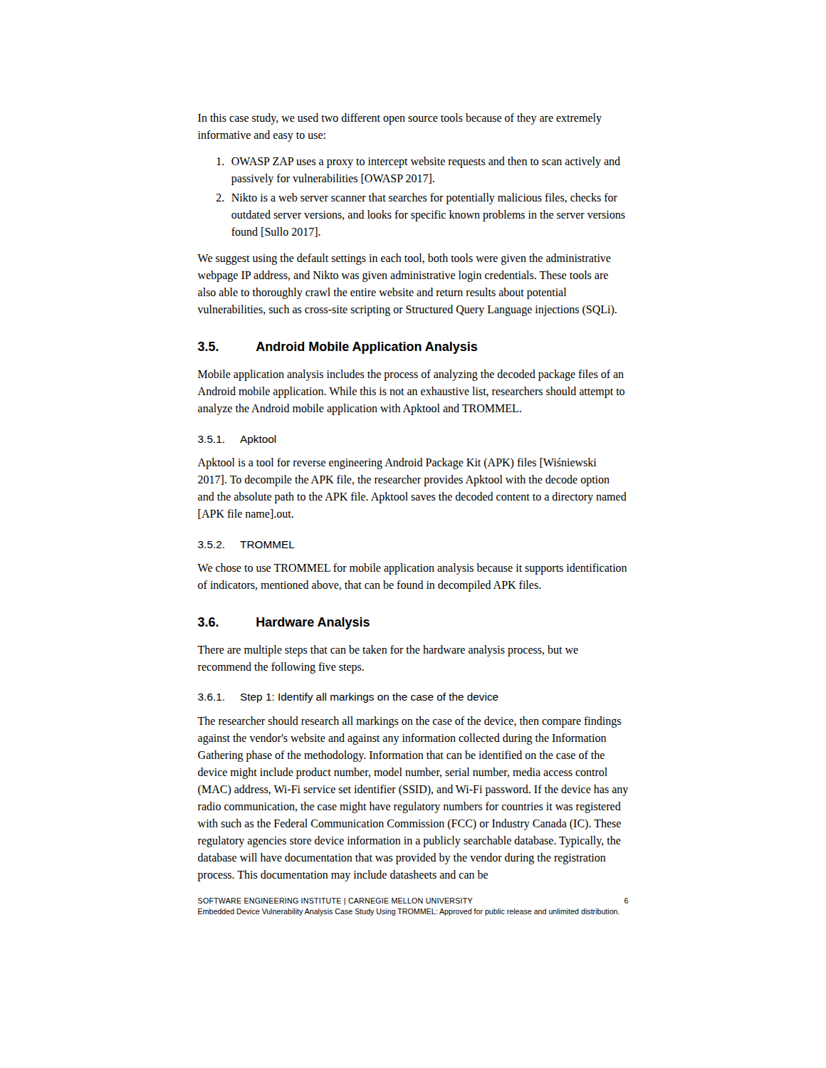In this case study, we used two different open source tools because of they are extremely informative and easy to use:
OWASP ZAP uses a proxy to intercept website requests and then to scan actively and passively for vulnerabilities [OWASP 2017].
Nikto is a web server scanner that searches for potentially malicious files, checks for outdated server versions, and looks for specific known problems in the server versions found [Sullo 2017].
We suggest using the default settings in each tool, both tools were given the administrative webpage IP address, and Nikto was given administrative login credentials. These tools are also able to thoroughly crawl the entire website and return results about potential vulnerabilities, such as cross-site scripting or Structured Query Language injections (SQLi).
3.5. Android Mobile Application Analysis
Mobile application analysis includes the process of analyzing the decoded package files of an Android mobile application. While this is not an exhaustive list, researchers should attempt to analyze the Android mobile application with Apktool and TROMMEL.
3.5.1. Apktool
Apktool is a tool for reverse engineering Android Package Kit (APK) files [Wiśniewski 2017]. To decompile the APK file, the researcher provides Apktool with the decode option and the absolute path to the APK file. Apktool saves the decoded content to a directory named [APK file name].out.
3.5.2. TROMMEL
We chose to use TROMMEL for mobile application analysis because it supports identification of indicators, mentioned above, that can be found in decompiled APK files.
3.6. Hardware Analysis
There are multiple steps that can be taken for the hardware analysis process, but we recommend the following five steps.
3.6.1. Step 1: Identify all markings on the case of the device
The researcher should research all markings on the case of the device, then compare findings against the vendor's website and against any information collected during the Information Gathering phase of the methodology. Information that can be identified on the case of the device might include product number, model number, serial number, media access control (MAC) address, Wi-Fi service set identifier (SSID), and Wi-Fi password. If the device has any radio communication, the case might have regulatory numbers for countries it was registered with such as the Federal Communication Commission (FCC) or Industry Canada (IC). These regulatory agencies store device information in a publicly searchable database. Typically, the database will have documentation that was provided by the vendor during the registration process. This documentation may include datasheets and can be
SOFTWARE ENGINEERING INSTITUTE | CARNEGIE MELLON UNIVERSITY 6
Embedded Device Vulnerability Analysis Case Study Using TROMMEL: Approved for public release and unlimited distribution.